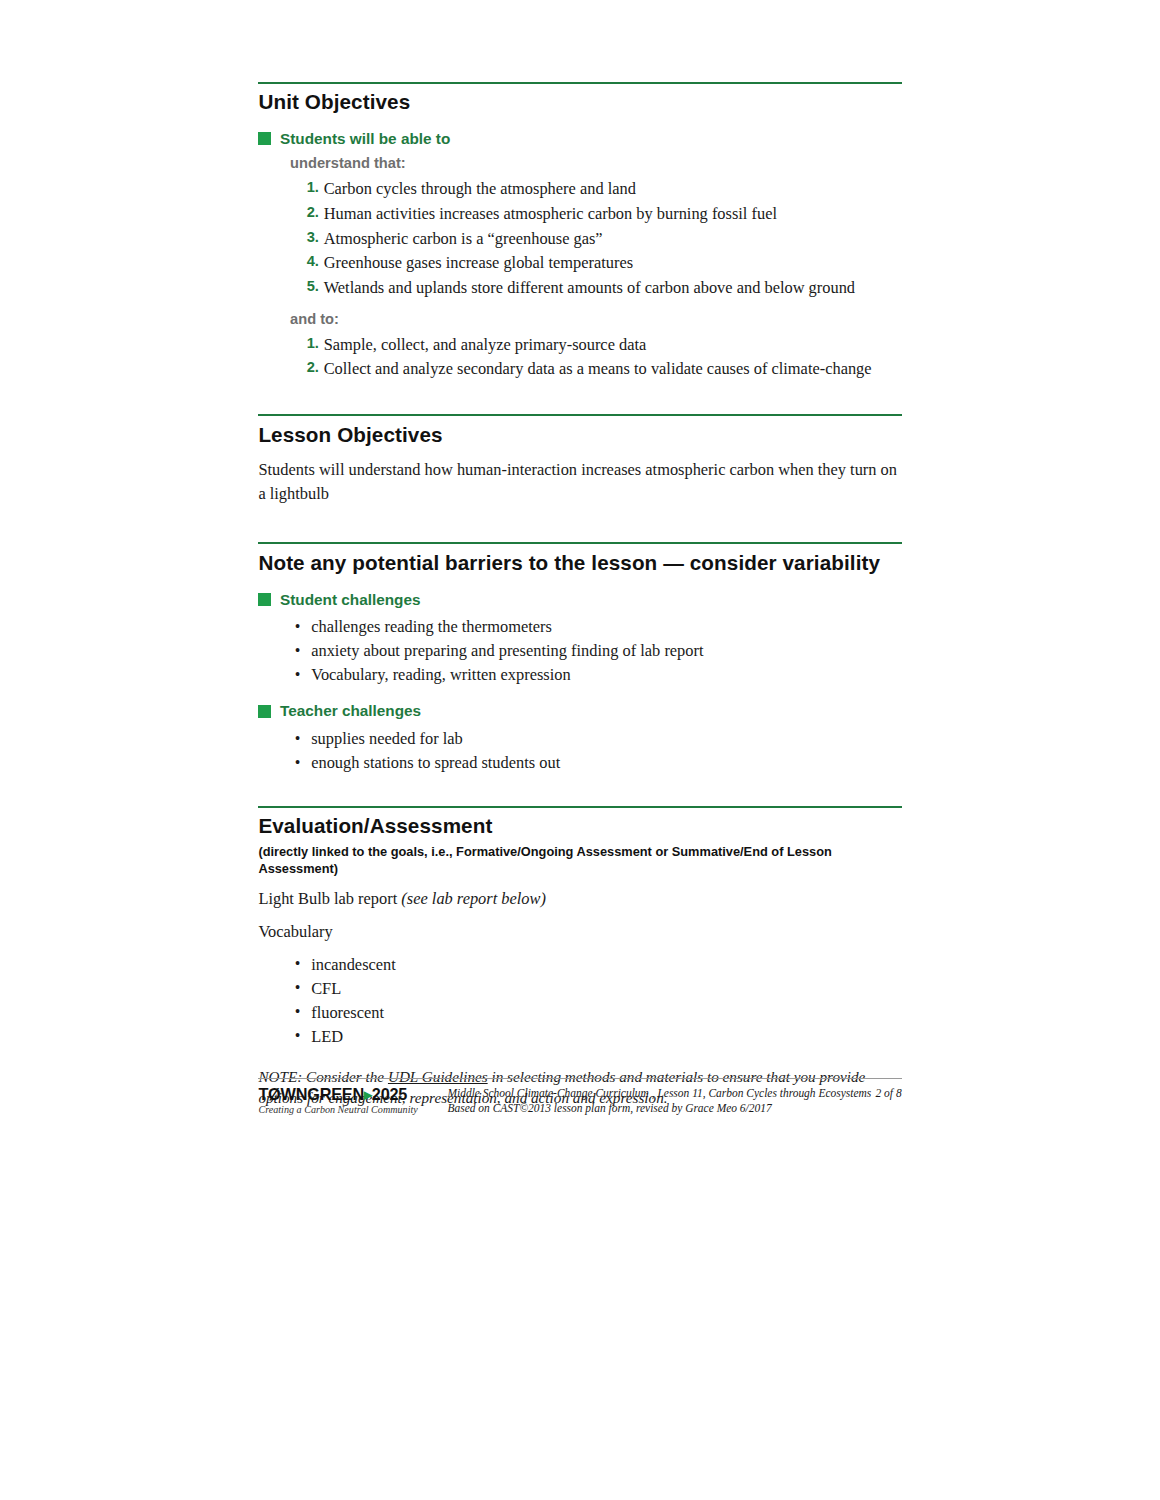Unit Objectives
Students will be able to
understand that:
Carbon cycles through the atmosphere and land
Human activities increases atmospheric carbon by burning fossil fuel
Atmospheric carbon is a “greenhouse gas”
Greenhouse gases increase global temperatures
Wetlands and uplands store different amounts of carbon above and below ground
and to:
Sample, collect, and analyze primary-source data
Collect and analyze secondary data as a means to validate causes of climate-change
Lesson Objectives
Students will understand how human-interaction increases atmospheric carbon when they turn on a lightbulb
Note any potential barriers to the lesson — consider variability
Student challenges
challenges reading the thermometers
anxiety about preparing and presenting finding of lab report
Vocabulary, reading, written expression
Teacher challenges
supplies needed for lab
enough stations to spread students out
Evaluation/Assessment
(directly linked to the goals, i.e., Formative/Ongoing Assessment or Summative/End of Lesson Assessment)
Light Bulb lab report (see lab report below)
Vocabulary
incandescent
CFL
fluorescent
LED
NOTE: Consider the UDL Guidelines in selecting methods and materials to ensure that you provide options for engagement, representation, and action and expression.
TØWNGREEN▸2025
Creating a Carbon Neutral Community
Middle School Climate-Change Curriculum , Lesson 11, Carbon Cycles through Ecosystems
Based on CAST©2013 lesson plan form, revised by Grace Meo 6/2017
2 of 8